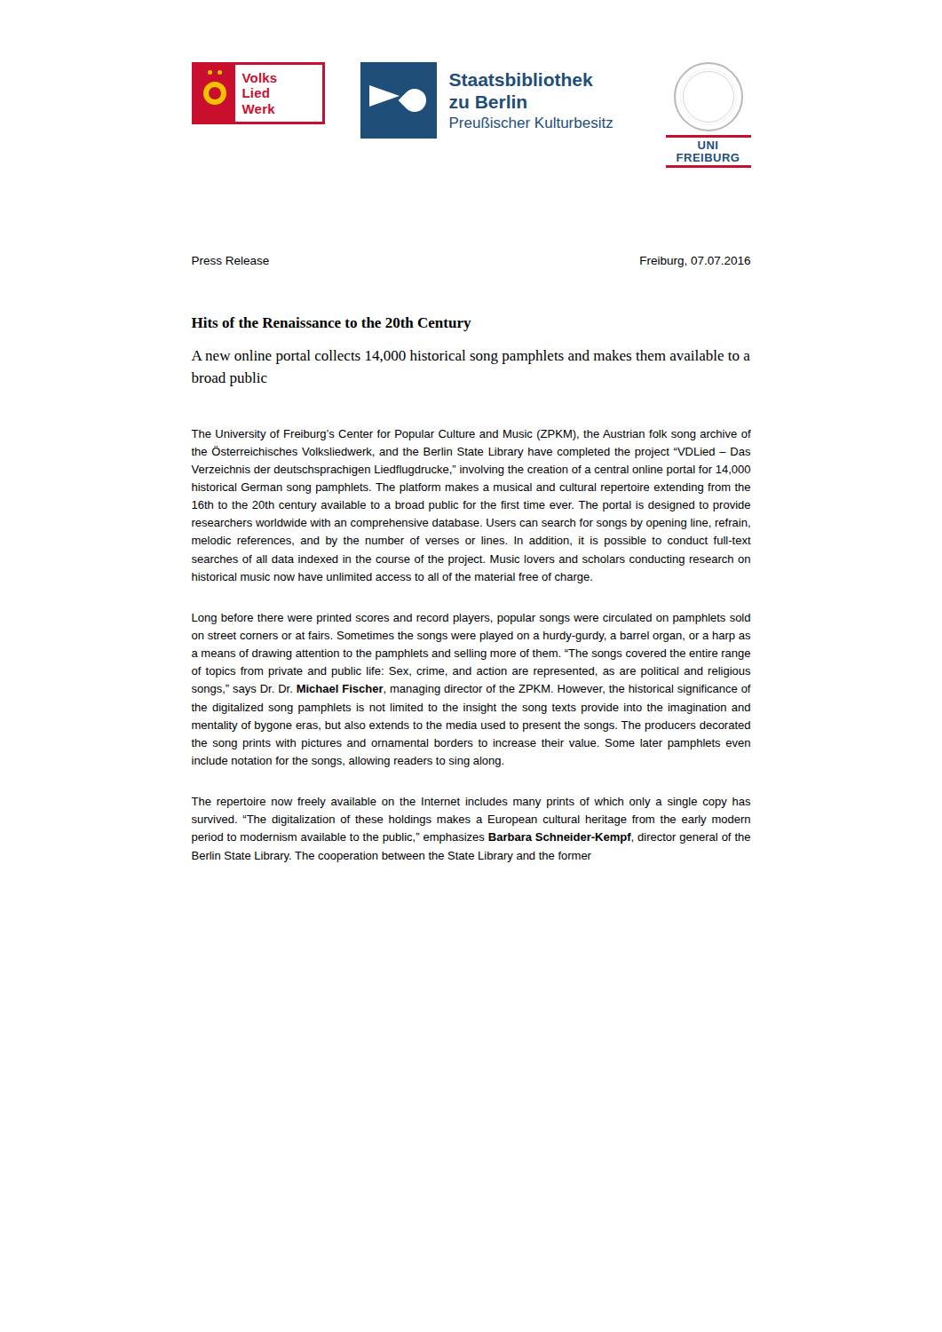Volks
Lied
Werk
Staatsbibliothek
zu Berlin
Preußischer Kulturbesitz
UNI
FREIBURG
Press Release Freiburg, 07.07.2016
Hits of the Renaissance to the 20th Century
A new online portal collects 14,000 historical song pamphlets and makes them available to a broad public
The University of Freiburg’s Center for Popular Culture and Music (ZPKM), the Austrian folk song archive of the Österreichisches Volksliedwerk, and the Berlin State Library have completed the project “VDLied – Das Verzeichnis der deutschsprachigen Liedflugdrucke,” involving the creation of a central online portal for 14,000 historical German song pamphlets. The platform makes a musical and cultural repertoire extending from the 16th to the 20th century available to a broad public for the first time ever. The portal is designed to provide researchers worldwide with an comprehensive database. Users can search for songs by opening line, refrain, melodic references, and by the number of verses or lines. In addition, it is possible to conduct full-text searches of all data indexed in the course of the project. Music lovers and scholars conducting research on historical music now have unlimited access to all of the material free of charge.
Long before there were printed scores and record players, popular songs were circulated on pamphlets sold on street corners or at fairs. Sometimes the songs were played on a hurdy-gurdy, a barrel organ, or a harp as a means of drawing attention to the pamphlets and selling more of them. “The songs covered the entire range of topics from private and public life: Sex, crime, and action are represented, as are political and religious songs,” says Dr. Dr. Michael Fischer, managing director of the ZPKM. However, the historical significance of the digitalized song pamphlets is not limited to the insight the song texts provide into the imagination and mentality of bygone eras, but also extends to the media used to present the songs. The producers decorated the song prints with pictures and ornamental borders to increase their value. Some later pamphlets even include notation for the songs, allowing readers to sing along.
The repertoire now freely available on the Internet includes many prints of which only a single copy has survived. “The digitalization of these holdings makes a European cultural heritage from the early modern period to modernism available to the public,” emphasizes Barbara Schneider-Kempf, director general of the Berlin State Library. The cooperation between the State Library and the former